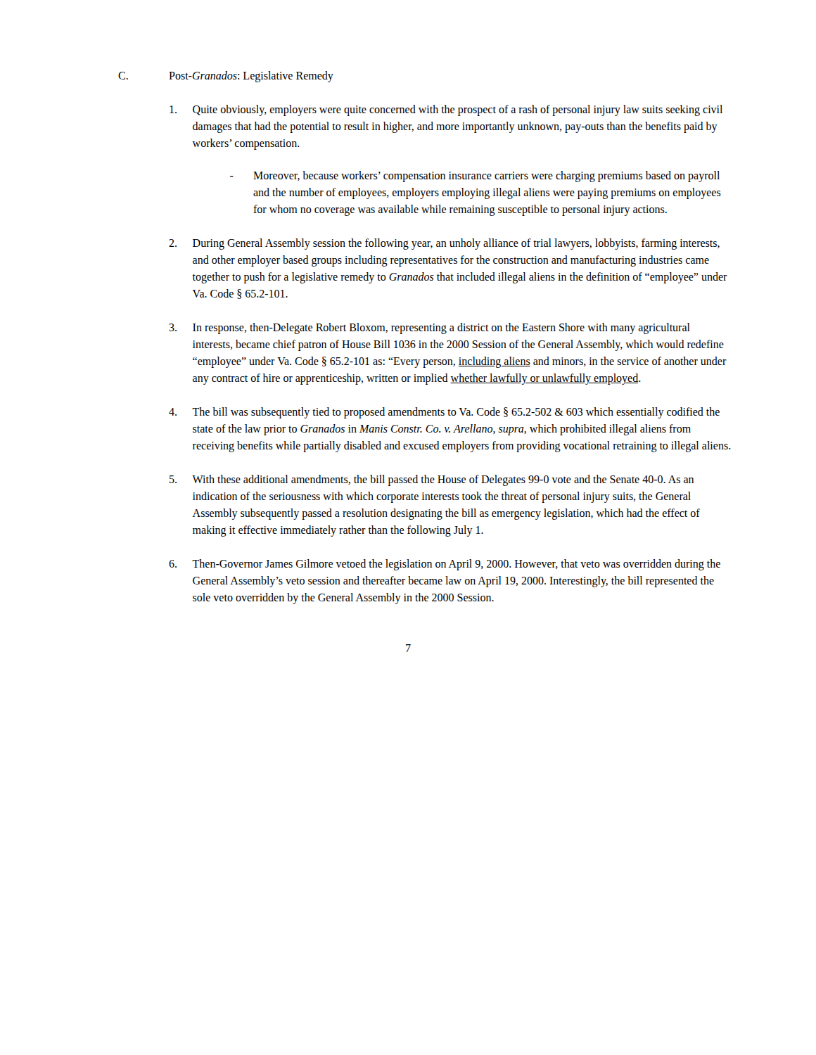C. Post-Granados: Legislative Remedy
Quite obviously, employers were quite concerned with the prospect of a rash of personal injury law suits seeking civil damages that had the potential to result in higher, and more importantly unknown, pay-outs than the benefits paid by workers’ compensation.
Moreover, because workers’ compensation insurance carriers were charging premiums based on payroll and the number of employees, employers employing illegal aliens were paying premiums on employees for whom no coverage was available while remaining susceptible to personal injury actions.
During General Assembly session the following year, an unholy alliance of trial lawyers, lobbyists, farming interests, and other employer based groups including representatives for the construction and manufacturing industries came together to push for a legislative remedy to Granados that included illegal aliens in the definition of “employee” under Va. Code § 65.2-101.
In response, then-Delegate Robert Bloxom, representing a district on the Eastern Shore with many agricultural interests, became chief patron of House Bill 1036 in the 2000 Session of the General Assembly, which would redefine “employee” under Va. Code § 65.2-101 as: “Every person, including aliens and minors, in the service of another under any contract of hire or apprenticeship, written or implied whether lawfully or unlawfully employed.
The bill was subsequently tied to proposed amendments to Va. Code § 65.2-502 & 603 which essentially codified the state of the law prior to Granados in Manis Constr. Co. v. Arellano, supra, which prohibited illegal aliens from receiving benefits while partially disabled and excused employers from providing vocational retraining to illegal aliens.
With these additional amendments, the bill passed the House of Delegates 99-0 vote and the Senate 40-0. As an indication of the seriousness with which corporate interests took the threat of personal injury suits, the General Assembly subsequently passed a resolution designating the bill as emergency legislation, which had the effect of making it effective immediately rather than the following July 1.
Then-Governor James Gilmore vetoed the legislation on April 9, 2000. However, that veto was overridden during the General Assembly’s veto session and thereafter became law on April 19, 2000. Interestingly, the bill represented the sole veto overridden by the General Assembly in the 2000 Session.
7